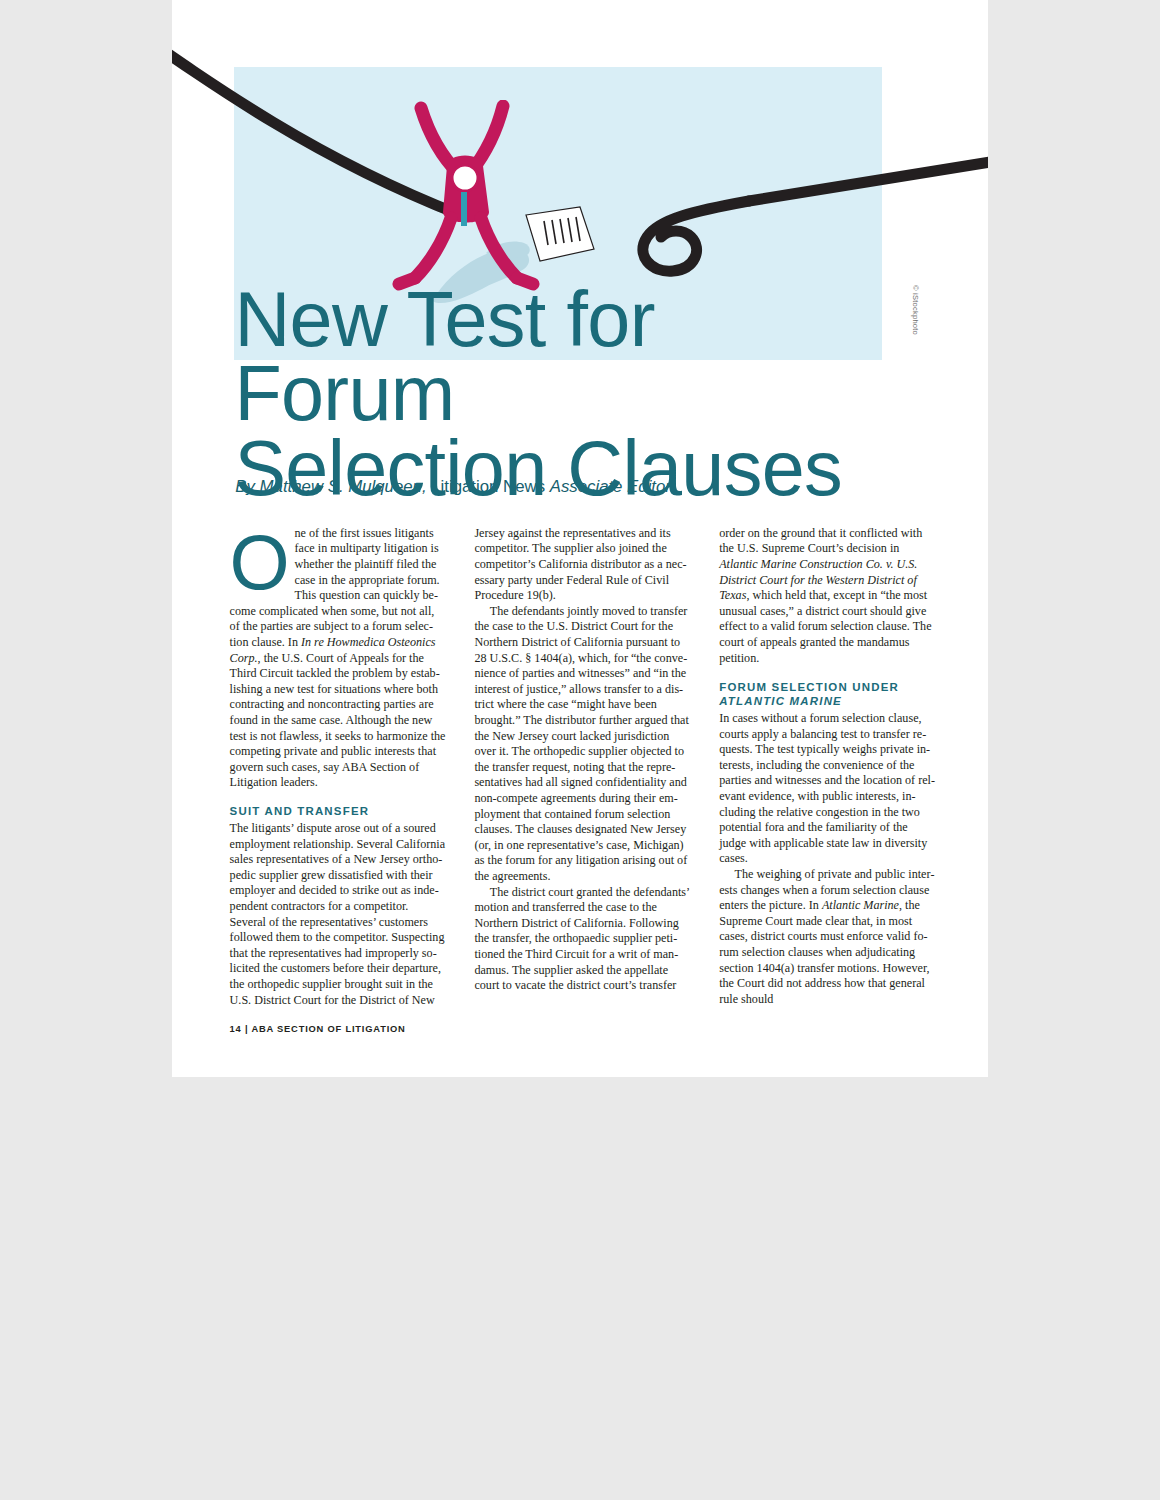New Test for Forum
Selection Clauses
© iStockphoto
By Matthew S. Mulqueen, Litigation News Associate Editor
One of the first issues litigants face in multiparty litigation is whether the plaintiff filed the case in the appropriate forum. This question can quickly become complicated when some, but not all, of the parties are subject to a forum selection clause. In In re Howmedica Osteonics Corp., the U.S. Court of Appeals for the Third Circuit tackled the problem by establishing a new test for situations where both contracting and noncontracting parties are found in the same case. Although the new test is not flawless, it seeks to harmonize the competing private and public interests that govern such cases, say ABA Section of Litigation leaders.
Suit and Transfer
The litigants’ dispute arose out of a soured employment relationship. Several California sales representatives of a New Jersey orthopedic supplier grew dissatisfied with their employer and decided to strike out as independent contractors for a competitor. Several of the representatives’ customers followed them to the competitor. Suspecting that the representatives had improperly solicited the customers before their departure, the orthopedic supplier brought suit in the U.S. District Court for the District of New Jersey against the representatives and its competitor. The supplier also joined the competitor’s California distributor as a necessary party under Federal Rule of Civil Procedure 19(b).
The defendants jointly moved to transfer the case to the U.S. District Court for the Northern District of California pursuant to 28 U.S.C. § 1404(a), which, for “the convenience of parties and witnesses” and “in the interest of justice,” allows transfer to a district where the case “might have been brought.” The distributor further argued that the New Jersey court lacked jurisdiction over it. The orthopedic supplier objected to the transfer request, noting that the representatives had all signed confidentiality and non-compete agreements during their employment that contained forum selection clauses. The clauses designated New Jersey (or, in one representative’s case, Michigan) as the forum for any litigation arising out of the agreements.
The district court granted the defendants’ motion and transferred the case to the Northern District of California. Following the transfer, the orthopaedic supplier petitioned the Third Circuit for a writ of mandamus. The supplier asked the appellate court to vacate the district court’s transfer order on the ground that it conflicted with the U.S. Supreme Court’s decision in Atlantic Marine Construction Co. v. U.S. District Court for the Western District of Texas, which held that, except in “the most unusual cases,” a district court should give effect to a valid forum selection clause. The court of appeals granted the mandamus petition.
Forum Selection Under Atlantic Marine
In cases without a forum selection clause, courts apply a balancing test to transfer requests. The test typically weighs private interests, including the convenience of the parties and witnesses and the location of relevant evidence, with public interests, including the relative congestion in the two potential fora and the familiarity of the judge with applicable state law in diversity cases.
The weighing of private and public interests changes when a forum selection clause enters the picture. In Atlantic Marine, the Supreme Court made clear that, in most cases, district courts must enforce valid forum selection clauses when adjudicating section 1404(a) transfer motions. However, the Court did not address how that general rule should
14 | ABA SECTION OF LITIGATION